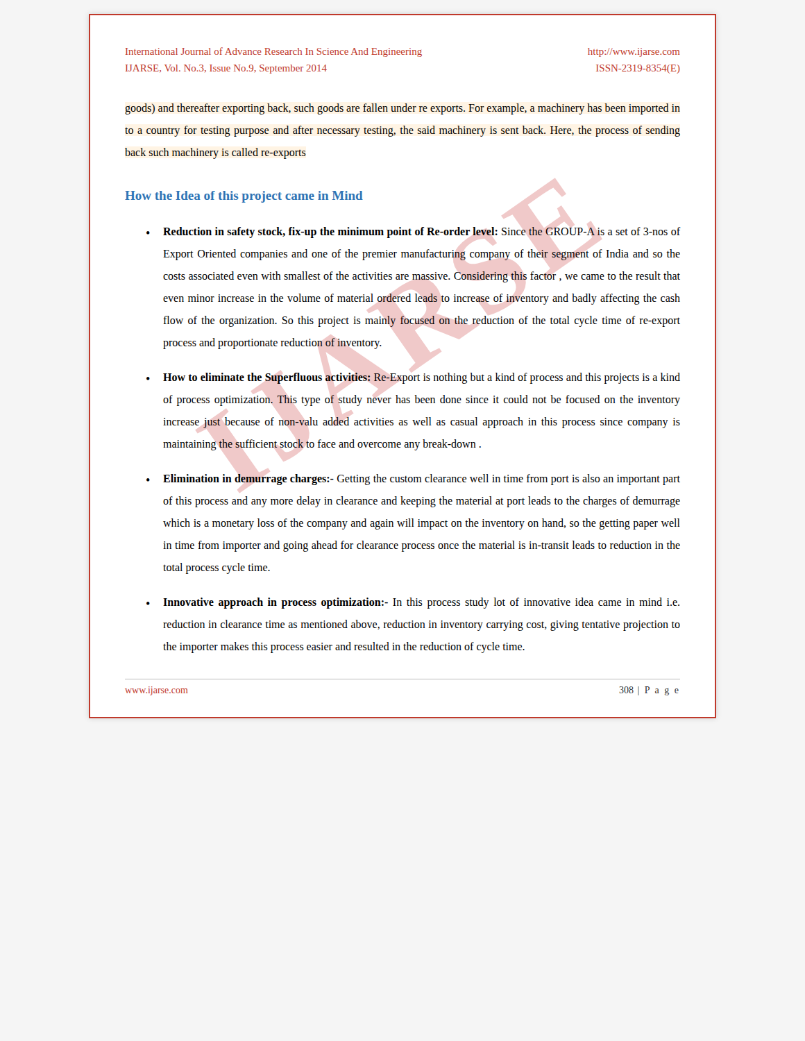IJARSE
International Journal of Advance Research In Science And Engineering http://www.ijarse.com
IJARSE, Vol. No.3, Issue No.9, September 2014 ISSN-2319-8354(E)
goods) and thereafter exporting back, such goods are fallen under re exports. For example, a machinery has been imported in to a country for testing purpose and after necessary testing, the said machinery is sent back. Here, the process of sending back such machinery is called re-exports
How the Idea of this project came in Mind
Reduction in safety stock, fix-up the minimum point of Re-order level: Since the GROUP-A is a set of 3-nos of Export Oriented companies and one of the premier manufacturing company of their segment of India and so the costs associated even with smallest of the activities are massive. Considering this factor , we came to the result that even minor increase in the volume of material ordered leads to increase of inventory and badly affecting the cash flow of the organization. So this project is mainly focused on the reduction of the total cycle time of re-export process and proportionate reduction of inventory.
How to eliminate the Superfluous activities: Re-Export is nothing but a kind of process and this projects is a kind of process optimization. This type of study never has been done since it could not be focused on the inventory increase just because of non-valu added activities as well as casual approach in this process since company is maintaining the sufficient stock to face and overcome any break-down .
Elimination in demurrage charges:- Getting the custom clearance well in time from port is also an important part of this process and any more delay in clearance and keeping the material at port leads to the charges of demurrage which is a monetary loss of the company and again will impact on the inventory on hand, so the getting paper well in time from importer and going ahead for clearance process once the material is in-transit leads to reduction in the total process cycle time.
Innovative approach in process optimization:- In this process study lot of innovative idea came in mind i.e. reduction in clearance time as mentioned above, reduction in inventory carrying cost, giving tentative projection to the importer makes this process easier and resulted in the reduction of cycle time.
www.ijarse.com 308 | P a g e